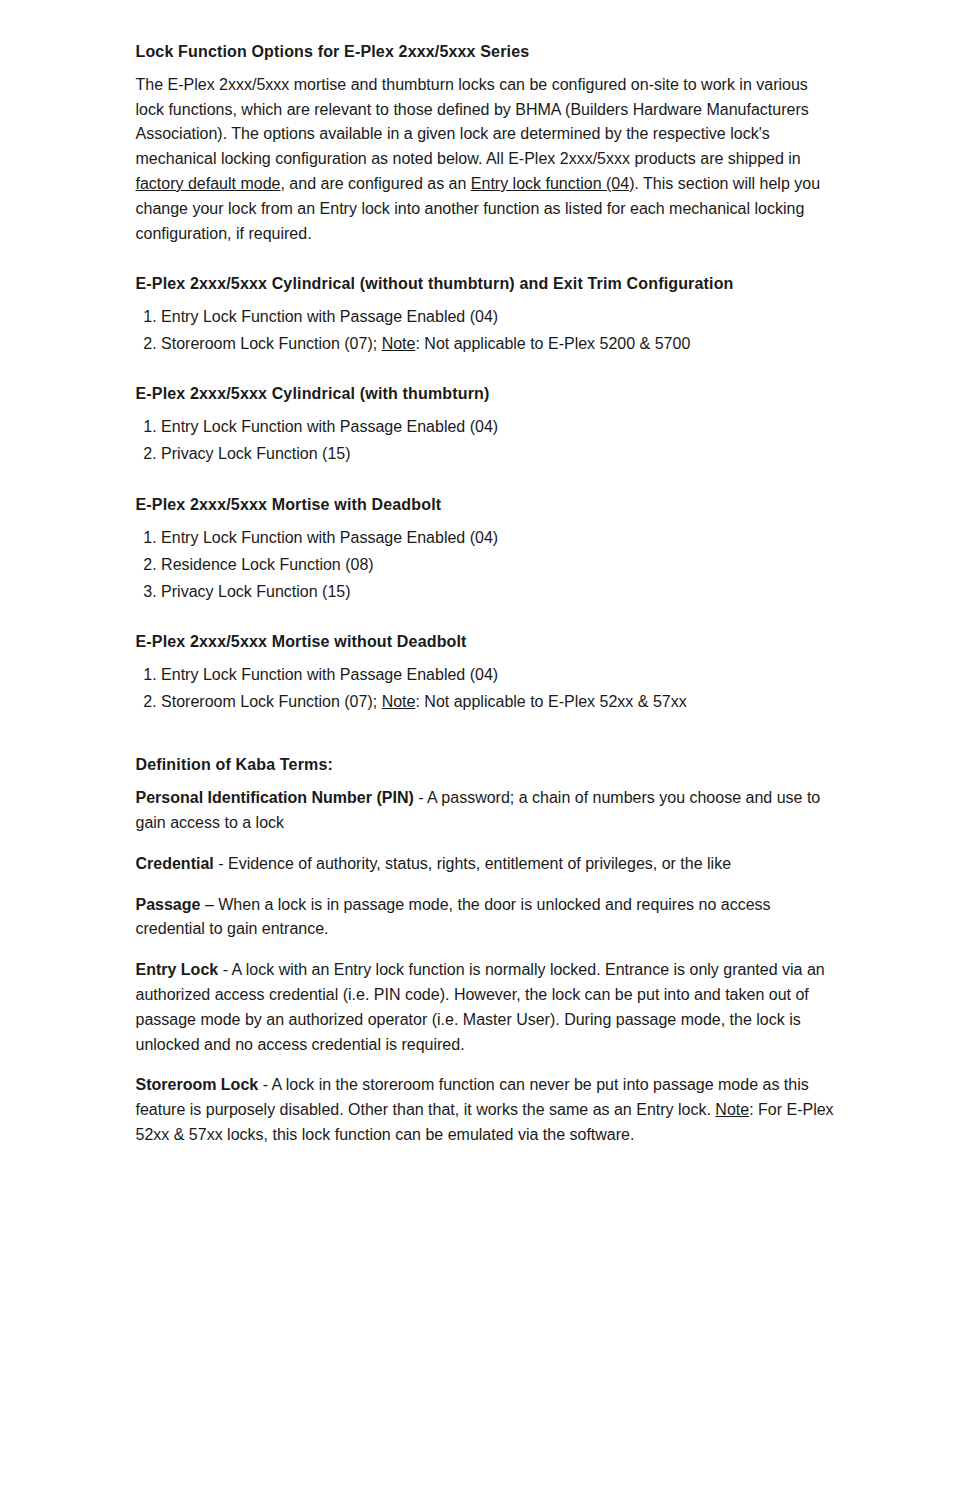Lock Function Options for E-Plex 2xxx/5xxx Series
The E-Plex 2xxx/5xxx mortise and thumbturn locks can be configured on-site to work in various lock functions, which are relevant to those defined by BHMA (Builders Hardware Manufacturers Association). The options available in a given lock are determined by the respective lock's mechanical locking configuration as noted below. All E-Plex 2xxx/5xxx products are shipped in factory default mode, and are configured as an Entry lock function (04). This section will help you change your lock from an Entry lock into another function as listed for each mechanical locking configuration, if required.
E-Plex 2xxx/5xxx Cylindrical (without thumbturn) and Exit Trim Configuration
Entry Lock Function with Passage Enabled (04)
Storeroom Lock Function (07); Note: Not applicable to E-Plex 5200 & 5700
E-Plex 2xxx/5xxx Cylindrical (with thumbturn)
Entry Lock Function with Passage Enabled (04)
Privacy Lock Function (15)
E-Plex 2xxx/5xxx Mortise with Deadbolt
Entry Lock Function with Passage Enabled (04)
Residence Lock Function (08)
Privacy Lock Function (15)
E-Plex 2xxx/5xxx Mortise without Deadbolt
Entry Lock Function with Passage Enabled (04)
Storeroom Lock Function (07); Note: Not applicable to E-Plex 52xx & 57xx
Definition of Kaba Terms:
Personal Identification Number (PIN) - A password; a chain of numbers you choose and use to gain access to a lock
Credential - Evidence of authority, status, rights, entitlement of privileges, or the like
Passage – When a lock is in passage mode, the door is unlocked and requires no access credential to gain entrance.
Entry Lock - A lock with an Entry lock function is normally locked. Entrance is only granted via an authorized access credential (i.e. PIN code). However, the lock can be put into and taken out of passage mode by an authorized operator (i.e. Master User). During passage mode, the lock is unlocked and no access credential is required.
Storeroom Lock - A lock in the storeroom function can never be put into passage mode as this feature is purposely disabled. Other than that, it works the same as an Entry lock. Note: For E-Plex 52xx & 57xx locks, this lock function can be emulated via the software.